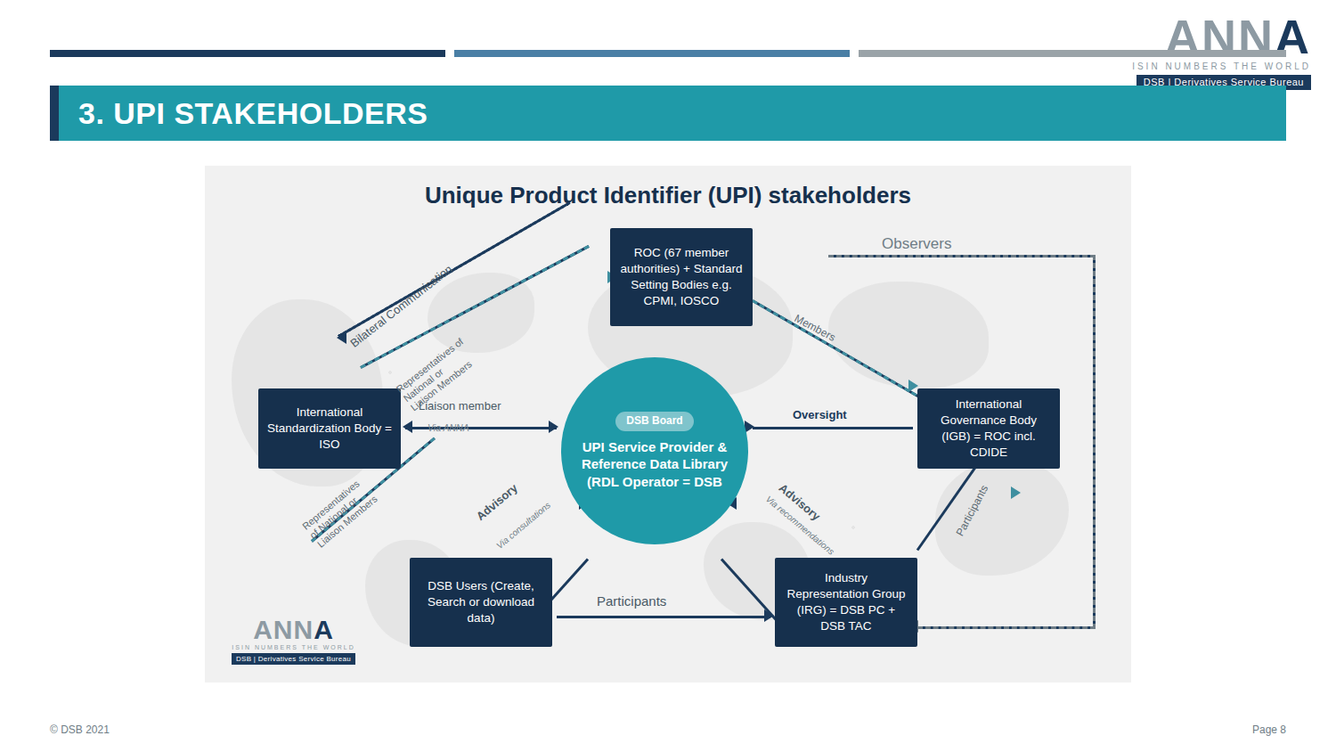ANNA
ISIN NUMBERS THE WORLD
DSB | Derivatives Service Bureau
3. UPI STAKEHOLDERS
Unique Product Identifier (UPI) stakeholders
ROC (67 member authorities) + Standard Setting Bodies e.g. CPMI, IOSCO
International Standardization Body = ISO
International Governance Body (IGB) = ROC incl. CDIDE
DSB Users (Create, Search or download data)
Industry Representation Group (IRG) = DSB PC + DSB TAC
DSB Board
UPI Service Provider & Reference Data Library (RDL Operator = DSB
Observers
Bilateral Communication
Representatives of
National or
Liaison Members
Members
Liaison member
Via ANNA
Oversight
Advisory
Via consultations
Advisory
Via recommendations
Participants
Participants
Representatives
of National or
Liaison Members
ANNA
ISIN NUMBERS THE WORLD
DSB | Derivatives Service Bureau
© DSB 2021 Page 8